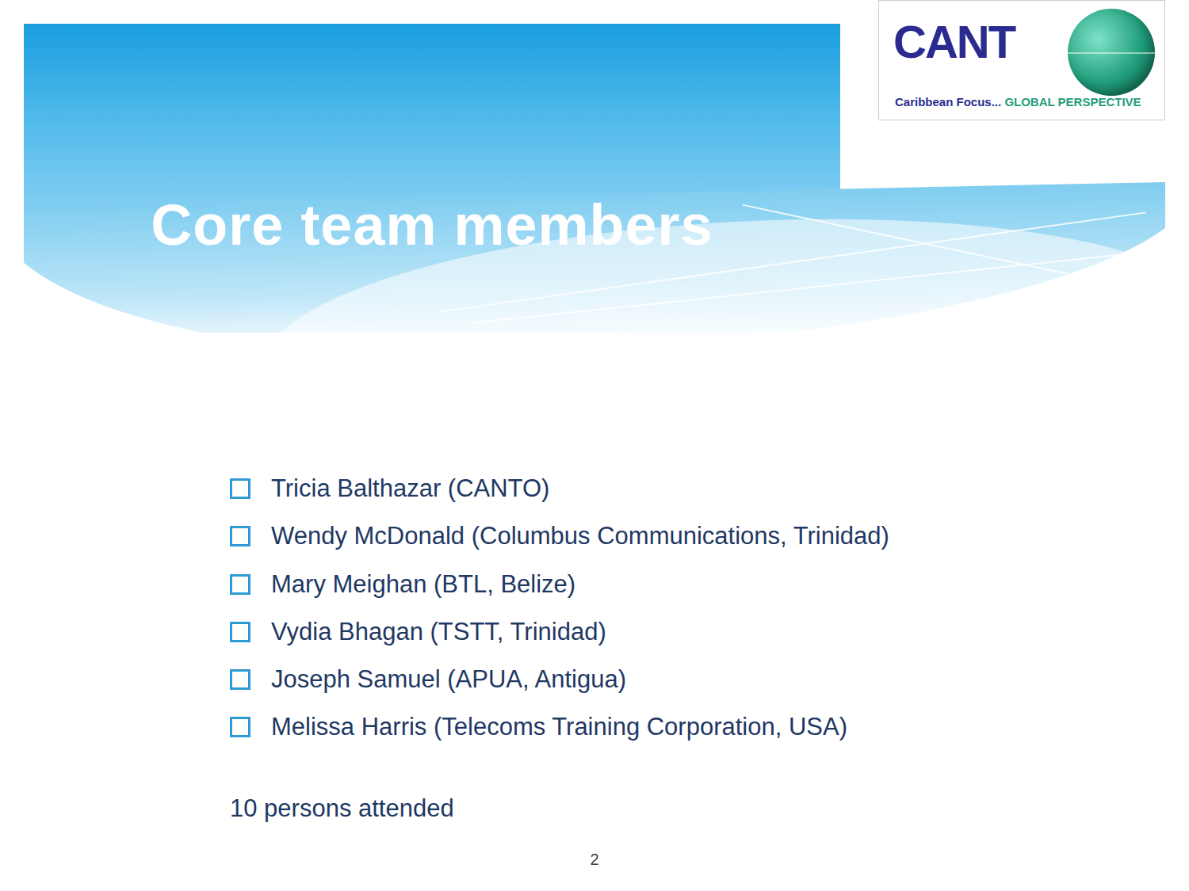Core team members
CANT
Caribbean Focus... GLOBAL PERSPECTIVE
Tricia Balthazar (CANTO)
Wendy McDonald (Columbus Communications, Trinidad)
Mary Meighan (BTL, Belize)
Vydia Bhagan (TSTT, Trinidad)
Joseph Samuel (APUA, Antigua)
Melissa Harris (Telecoms Training Corporation, USA)
10 persons attended
2